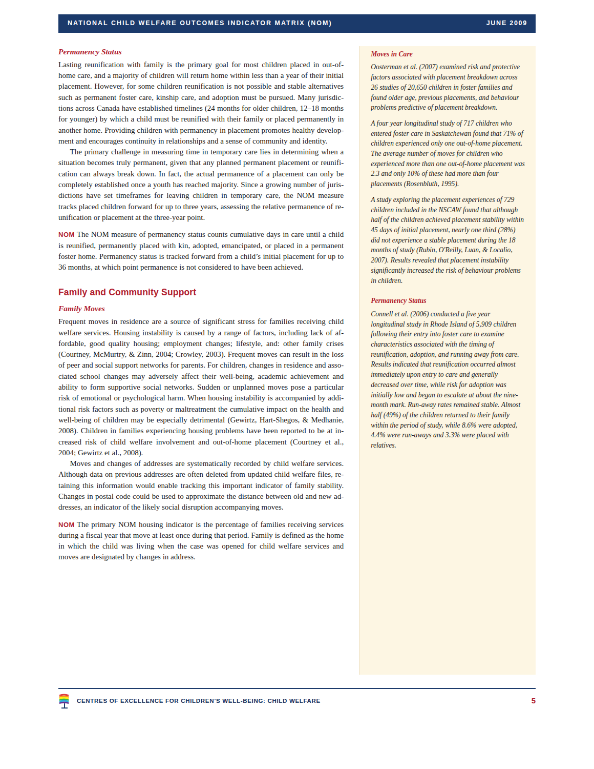National Child Welfare Outcomes Indicator Matrix (NOM)
June 2009
Permanency Status
Lasting reunification with family is the primary goal for most children placed in out-of-home care, and a majority of children will return home within less than a year of their initial placement. However, for some children reunification is not possible and stable alternatives such as permanent foster care, kinship care, and adoption must be pursued. Many jurisdictions across Canada have established timelines (24 months for older children, 12–18 months for younger) by which a child must be reunified with their family or placed permanently in another home. Providing children with permanency in placement promotes healthy development and encourages continuity in relationships and a sense of community and identity.
The primary challenge in measuring time in temporary care lies in determining when a situation becomes truly permanent, given that any planned permanent placement or reunification can always break down. In fact, the actual permanence of a placement can only be completely established once a youth has reached majority. Since a growing number of jurisdictions have set timeframes for leaving children in temporary care, the NOM measure tracks placed children forward for up to three years, assessing the relative permanence of reunification or placement at the three-year point.
NOMThe NOM measure of permanency status counts cumulative days in care until a child is reunified, permanently placed with kin, adopted, emancipated, or placed in a permanent foster home. Permanency status is tracked forward from a child’s initial placement for up to 36 months, at which point permanence is not considered to have been achieved.
Family and Community Support
Family Moves
Frequent moves in residence are a source of significant stress for families receiving child welfare services. Housing instability is caused by a range of factors, including lack of affordable, good quality housing; employment changes; lifestyle, and: other family crises (Courtney, McMurtry, & Zinn, 2004; Crowley, 2003). Frequent moves can result in the loss of peer and social support networks for parents. For children, changes in residence and associated school changes may adversely affect their well-being, academic achievement and ability to form supportive social networks. Sudden or unplanned moves pose a particular risk of emotional or psychological harm. When housing instability is accompanied by additional risk factors such as poverty or maltreatment the cumulative impact on the health and well-being of children may be especially detrimental (Gewirtz, Hart-Shegos, & Medhanie, 2008). Children in families experiencing housing problems have been reported to be at increased risk of child welfare involvement and out-of-home placement (Courtney et al., 2004; Gewirtz et al., 2008).
Moves and changes of addresses are systematically recorded by child welfare services. Although data on previous addresses are often deleted from updated child welfare files, retaining this information would enable tracking this important indicator of family stability. Changes in postal code could be used to approximate the distance between old and new addresses, an indicator of the likely social disruption accompanying moves.
NOMThe primary NOM housing indicator is the percentage of families receiving services during a fiscal year that move at least once during that period. Family is defined as the home in which the child was living when the case was opened for child welfare services and moves are designated by changes in address.
Moves in Care
Oosterman et al. (2007) examined risk and protective factors associated with placement breakdown across 26 studies of 20,650 children in foster families and found older age, previous placements, and behaviour problems predictive of placement breakdown.
A four year longitudinal study of 717 children who entered foster care in Saskatchewan found that 71% of children experienced only one out-of-home placement. The average number of moves for children who experienced more than one out-of-home placement was 2.3 and only 10% of these had more than four placements (Rosenbluth, 1995).
A study exploring the placement experiences of 729 children included in the NSCAW found that although half of the children achieved placement stability within 45 days of initial placement, nearly one third (28%) did not experience a stable placement during the 18 months of study (Rubin, O'Reilly, Luan, & Localio, 2007). Results revealed that placement instability significantly increased the risk of behaviour problems in children.
Permanency Status
Connell et al. (2006) conducted a five year longitudinal study in Rhode Island of 5,909 children following their entry into foster care to examine characteristics associated with the timing of reunification, adoption, and running away from care. Results indicated that reunification occurred almost immediately upon entry to care and generally decreased over time, while risk for adoption was initially low and began to escalate at about the nine-month mark. Run-away rates remained stable. Almost half (49%) of the children returned to their family within the period of study, while 8.6% were adopted, 4.4% were run-aways and 3.3% were placed with relatives.
Centres of Excellence for Children’s Well-Being: Child Welfare
5